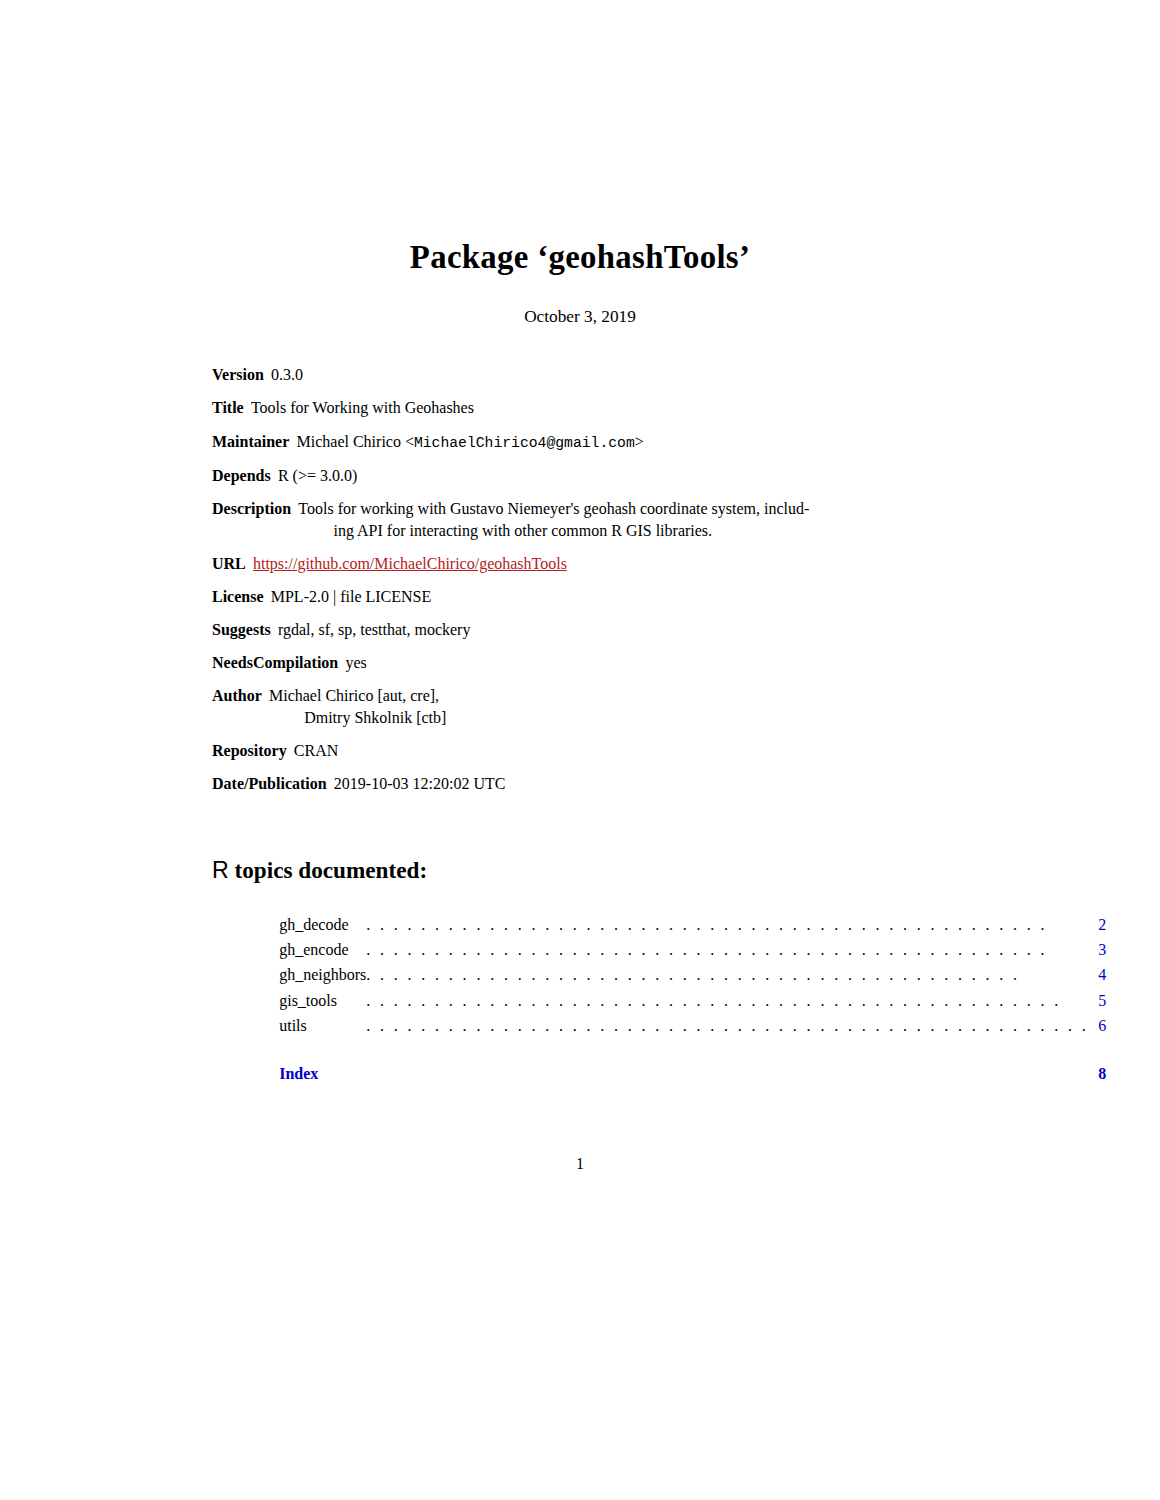Package ‘geohashTools’
October 3, 2019
Version
0.3.0
Title
Tools for Working with Geohashes
Maintainer
Michael Chirico <MichaelChirico4@gmail.com>
Depends
R (>= 3.0.0)
Description
Tools for working with Gustavo Niemeyer's geohash coordinate system, includ-
ing API for interacting with other common R GIS libraries.
URL
https://github.com/MichaelChirico/geohashTools
License
MPL-2.0 | file LICENSE
Suggests
rgdal, sf, sp, testthat, mockery
NeedsCompilation
yes
Author
Michael Chirico [aut, cre],
Dmitry Shkolnik [ctb]
Repository
CRAN
Date/Publication
2019-10-03 12:20:02 UTC
R topics documented:
| gh_decode | . . . . . . . . . . . . . . . . . . . . . . . . . . . . . . . . . . . . . . . . . . . . . . . . . . | 2 |
| gh_encode | . . . . . . . . . . . . . . . . . . . . . . . . . . . . . . . . . . . . . . . . . . . . . . . . . . | 3 |
| gh_neighbors | . . . . . . . . . . . . . . . . . . . . . . . . . . . . . . . . . . . . . . . . . . . . . . . . | 4 |
| gis_tools | . . . . . . . . . . . . . . . . . . . . . . . . . . . . . . . . . . . . . . . . . . . . . . . . . . . | 5 |
| utils | . . . . . . . . . . . . . . . . . . . . . . . . . . . . . . . . . . . . . . . . . . . . . . . . . . . . . | 6 |
| Index | | 8 |
1